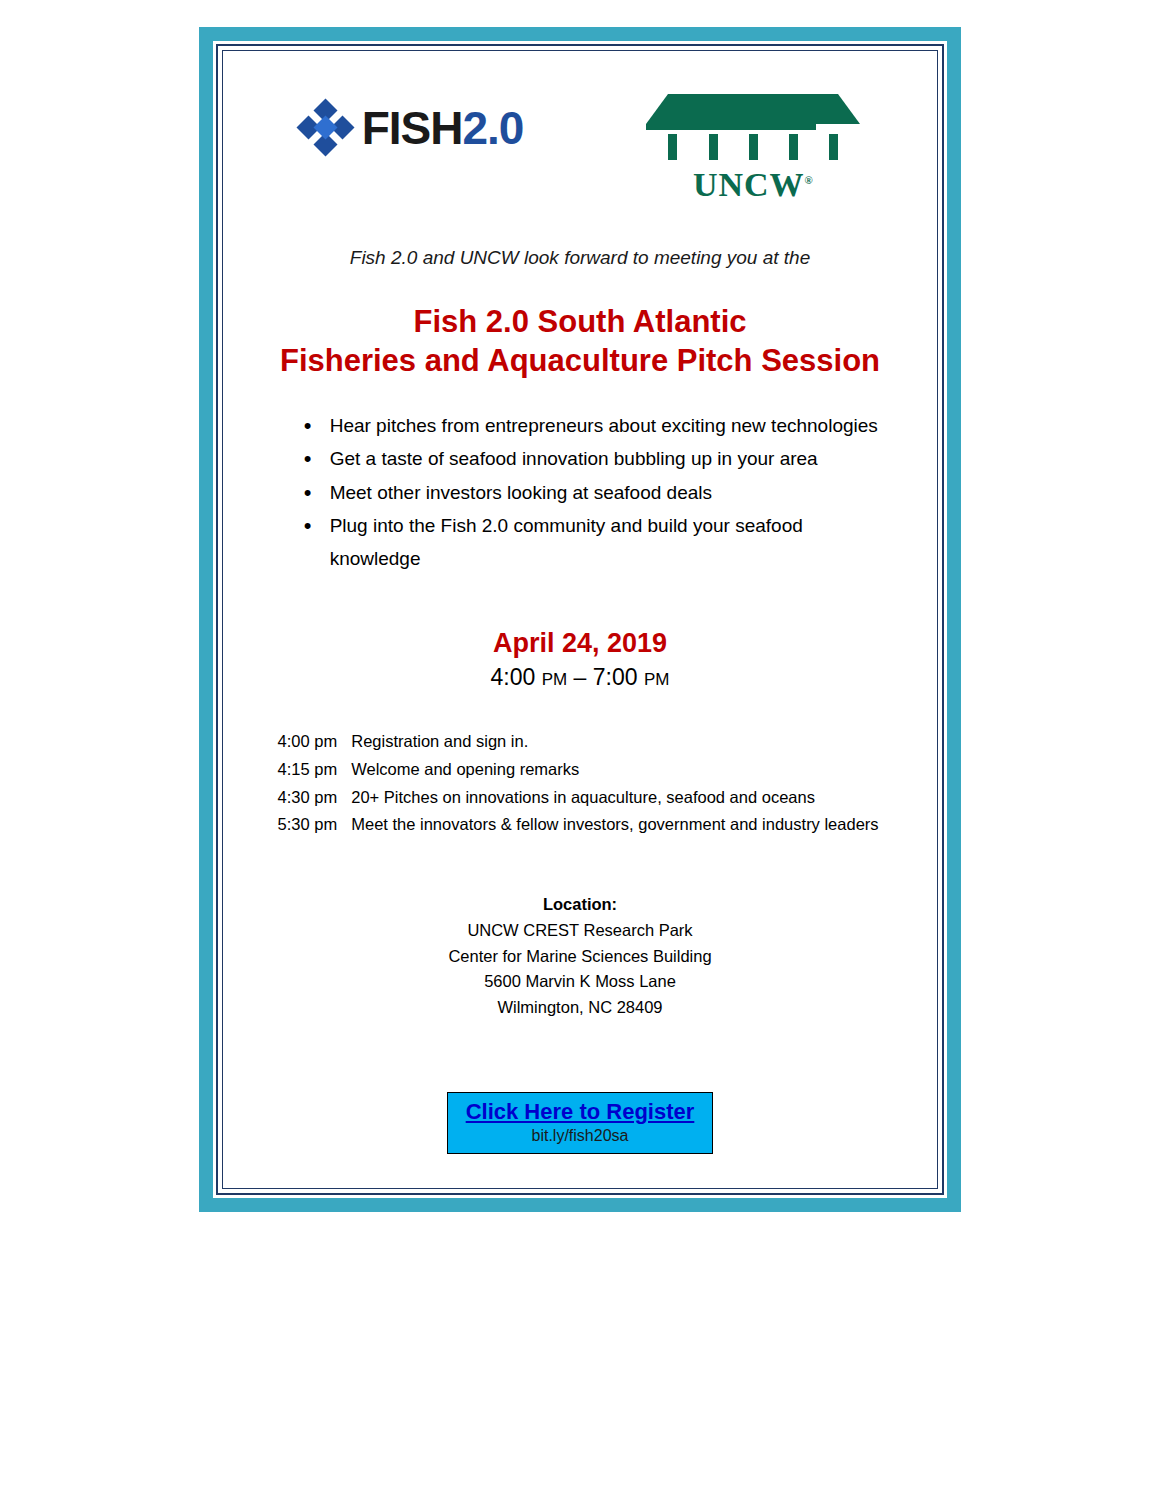FISH 2.0
UNCW®
Fish 2.0 and UNCW look forward to meeting you at the
Fish 2.0 South Atlantic
Fisheries and Aquaculture Pitch Session
Hear pitches from entrepreneurs about exciting new technologies
Get a taste of seafood innovation bubbling up in your area
Meet other investors looking at seafood deals
Plug into the Fish 2.0 community and build your seafood knowledge
April 24, 2019
4:00 PM – 7:00 PM
| 4:00 pm | Registration and sign in. |
| 4:15 pm | Welcome and opening remarks |
| 4:30 pm | 20+ Pitches on innovations in aquaculture, seafood and oceans |
| 5:30 pm | Meet the innovators & fellow investors, government and industry leaders |
Location:
UNCW CREST Research Park
Center for Marine Sciences Building
5600 Marvin K Moss Lane
Wilmington, NC 28409
Click Here to Register
bit.ly/fish20sa